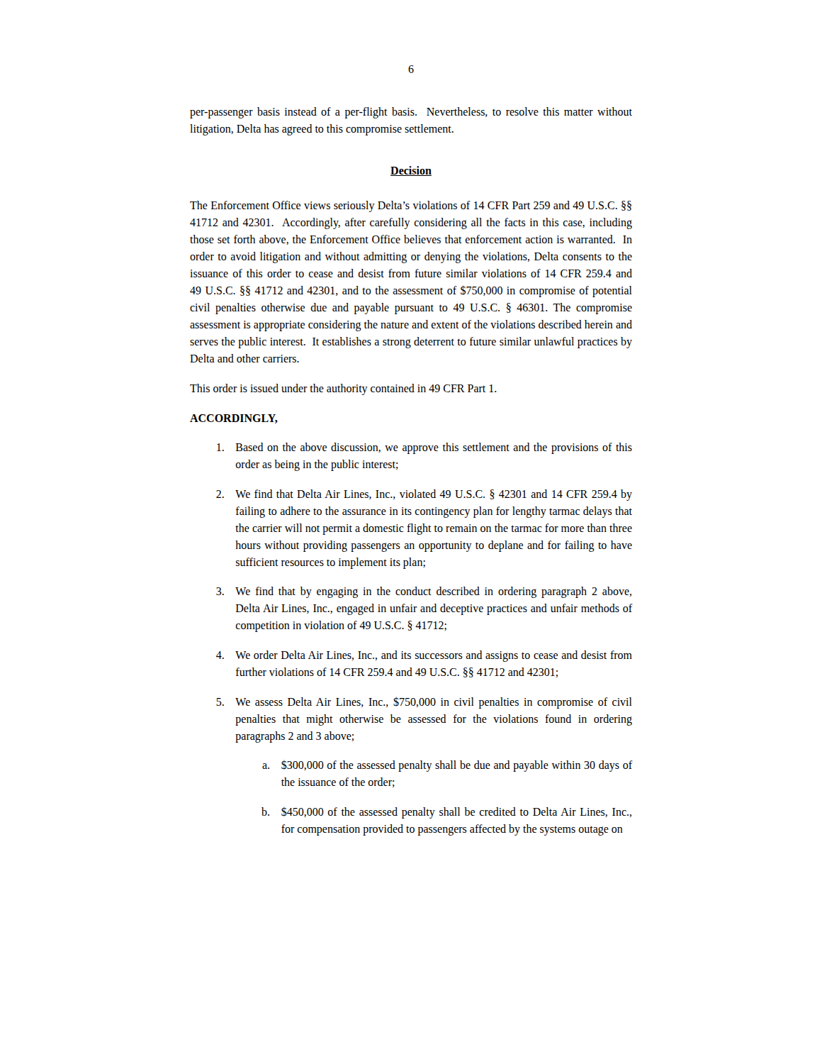6
per-passenger basis instead of a per-flight basis. Nevertheless, to resolve this matter without litigation, Delta has agreed to this compromise settlement.
Decision
The Enforcement Office views seriously Delta’s violations of 14 CFR Part 259 and 49 U.S.C. §§ 41712 and 42301. Accordingly, after carefully considering all the facts in this case, including those set forth above, the Enforcement Office believes that enforcement action is warranted. In order to avoid litigation and without admitting or denying the violations, Delta consents to the issuance of this order to cease and desist from future similar violations of 14 CFR 259.4 and 49 U.S.C. §§ 41712 and 42301, and to the assessment of $750,000 in compromise of potential civil penalties otherwise due and payable pursuant to 49 U.S.C. § 46301. The compromise assessment is appropriate considering the nature and extent of the violations described herein and serves the public interest. It establishes a strong deterrent to future similar unlawful practices by Delta and other carriers.
This order is issued under the authority contained in 49 CFR Part 1.
ACCORDINGLY,
Based on the above discussion, we approve this settlement and the provisions of this order as being in the public interest;
We find that Delta Air Lines, Inc., violated 49 U.S.C. § 42301 and 14 CFR 259.4 by failing to adhere to the assurance in its contingency plan for lengthy tarmac delays that the carrier will not permit a domestic flight to remain on the tarmac for more than three hours without providing passengers an opportunity to deplane and for failing to have sufficient resources to implement its plan;
We find that by engaging in the conduct described in ordering paragraph 2 above, Delta Air Lines, Inc., engaged in unfair and deceptive practices and unfair methods of competition in violation of 49 U.S.C. § 41712;
We order Delta Air Lines, Inc., and its successors and assigns to cease and desist from further violations of 14 CFR 259.4 and 49 U.S.C. §§ 41712 and 42301;
We assess Delta Air Lines, Inc., $750,000 in civil penalties in compromise of civil penalties that might otherwise be assessed for the violations found in ordering paragraphs 2 and 3 above;
$300,000 of the assessed penalty shall be due and payable within 30 days of the issuance of the order;
$450,000 of the assessed penalty shall be credited to Delta Air Lines, Inc., for compensation provided to passengers affected by the systems outage on